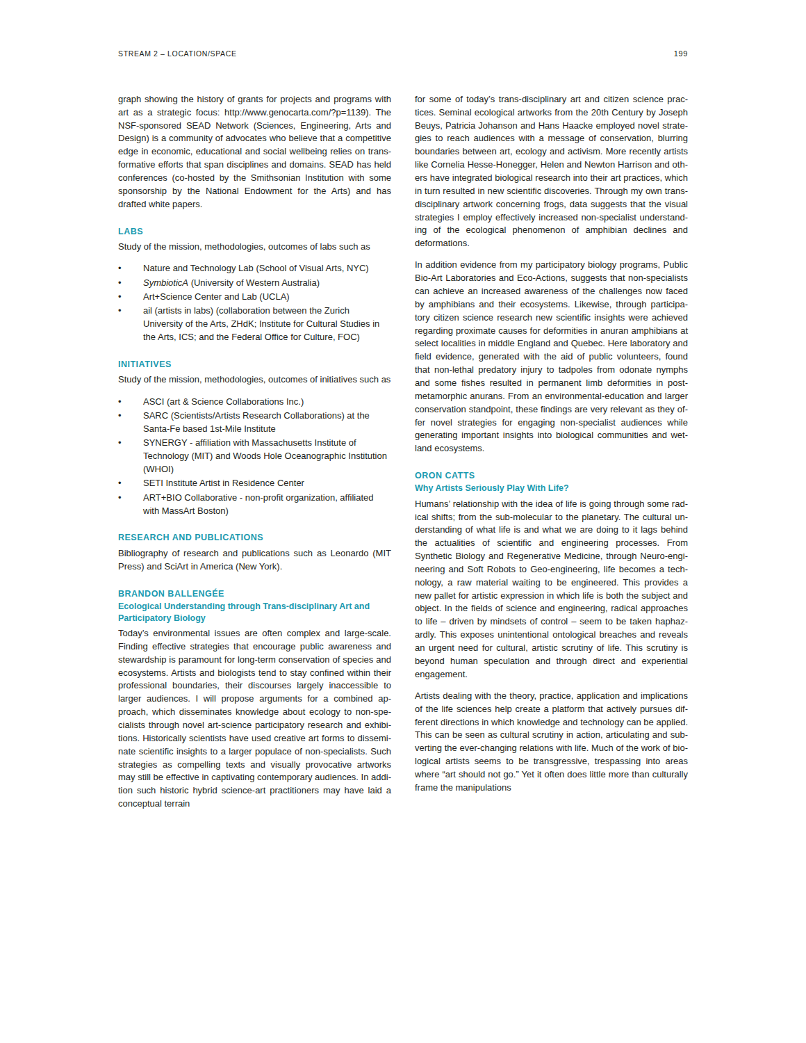Stream 2 – Location/Space 199
graph showing the history of grants for projects and programs with art as a strategic focus: http://www.genocarta.com/?p=1139). The NSF-sponsored SEAD Network (Sciences, Engineering, Arts and Design) is a community of advocates who believe that a competitive edge in economic, educational and social wellbeing relies on transformative efforts that span disciplines and domains. SEAD has held conferences (co-hosted by the Smithsonian Institution with some sponsorship by the National Endowment for the Arts) and has drafted white papers.
Labs
Study of the mission, methodologies, outcomes of labs such as
Nature and Technology Lab (School of Visual Arts, NYC)
SymbioticA (University of Western Australia)
Art+Science Center and Lab (UCLA)
ail (artists in labs) (collaboration between the Zurich University of the Arts, ZHdK; Institute for Cultural Studies in the Arts, ICS; and the Federal Office for Culture, FOC)
Initiatives
Study of the mission, methodologies, outcomes of initiatives such as
ASCI (art & Science Collaborations Inc.)
SARC (Scientists/Artists Research Collaborations) at the Santa-Fe based 1st-Mile Institute
SYNERGY - affiliation with Massachusetts Institute of Technology (MIT) and Woods Hole Oceanographic Institution (WHOI)
SETI Institute Artist in Residence Center
ART+BIO Collaborative - non-profit organization, affiliated with MassArt Boston)
Research and Publications
Bibliography of research and publications such as Leonardo (MIT Press) and SciArt in America (New York).
Brandon Ballengée
Ecological Understanding through Trans-disciplinary Art and Participatory Biology
Today’s environmental issues are often complex and large-scale. Finding effective strategies that encourage public awareness and stewardship is paramount for long-term conservation of species and ecosystems. Artists and biologists tend to stay confined within their professional boundaries, their discourses largely inaccessible to larger audiences. I will propose arguments for a combined approach, which disseminates knowledge about ecology to non-specialists through novel art-science participatory research and exhibitions. Historically scientists have used creative art forms to disseminate scientific insights to a larger populace of non-specialists. Such strategies as compelling texts and visually provocative artworks may still be effective in captivating contemporary audiences. In addition such historic hybrid science-art practitioners may have laid a conceptual terrain
for some of today’s trans-disciplinary art and citizen science practices. Seminal ecological artworks from the 20th Century by Joseph Beuys, Patricia Johanson and Hans Haacke employed novel strategies to reach audiences with a message of conservation, blurring boundaries between art, ecology and activism. More recently artists like Cornelia Hesse-Honegger, Helen and Newton Harrison and others have integrated biological research into their art practices, which in turn resulted in new scientific discoveries. Through my own trans-disciplinary artwork concerning frogs, data suggests that the visual strategies I employ effectively increased non-specialist understanding of the ecological phenomenon of amphibian declines and deformations.
In addition evidence from my participatory biology programs, Public Bio-Art Laboratories and Eco-Actions, suggests that non-specialists can achieve an increased awareness of the challenges now faced by amphibians and their ecosystems. Likewise, through participatory citizen science research new scientific insights were achieved regarding proximate causes for deformities in anuran amphibians at select localities in middle England and Quebec. Here laboratory and field evidence, generated with the aid of public volunteers, found that non-lethal predatory injury to tadpoles from odonate nymphs and some fishes resulted in permanent limb deformities in post-metamorphic anurans. From an environmental-education and larger conservation standpoint, these findings are very relevant as they offer novel strategies for engaging non-specialist audiences while generating important insights into biological communities and wetland ecosystems.
Oron Catts
Why Artists Seriously Play With Life?
Humans’ relationship with the idea of life is going through some radical shifts; from the sub-molecular to the planetary. The cultural understanding of what life is and what we are doing to it lags behind the actualities of scientific and engineering processes. From Synthetic Biology and Regenerative Medicine, through Neuro-engineering and Soft Robots to Geo-engineering, life becomes a technology, a raw material waiting to be engineered. This provides a new pallet for artistic expression in which life is both the subject and object. In the fields of science and engineering, radical approaches to life – driven by mindsets of control – seem to be taken haphazardly. This exposes unintentional ontological breaches and reveals an urgent need for cultural, artistic scrutiny of life. This scrutiny is beyond human speculation and through direct and experiential engagement.
Artists dealing with the theory, practice, application and implications of the life sciences help create a platform that actively pursues different directions in which knowledge and technology can be applied. This can be seen as cultural scrutiny in action, articulating and subverting the ever-changing relations with life. Much of the work of biological artists seems to be transgressive, trespassing into areas where “art should not go.” Yet it often does little more than culturally frame the manipulations